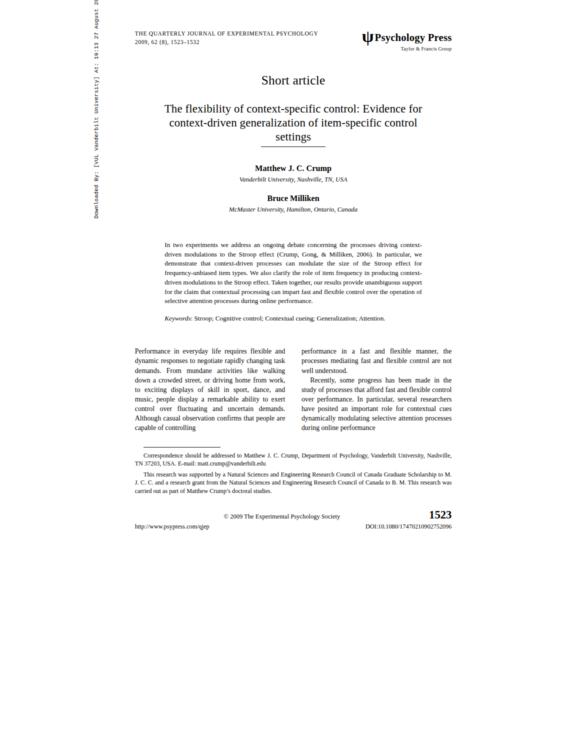Downloaded By: [VUL Vanderbilt University] At: 19:13 27 August 2009
THE QUARTERLY JOURNAL OF EXPERIMENTAL PSYCHOLOGY
2009, 62 (8), 1523–1532
ψPsychology Press
Taylor & Francis Group
Short article
The flexibility of context-specific control: Evidence for
context-driven generalization of item-specific control
settings
Matthew J. C. Crump
Vanderbilt University, Nashville, TN, USA
Bruce Milliken
McMaster University, Hamilton, Ontario, Canada
In two experiments we address an ongoing debate concerning the processes driving context-driven modulations to the Stroop effect (Crump, Gong, & Milliken, 2006). In particular, we demonstrate that context-driven processes can modulate the size of the Stroop effect for frequency-unbiased item types. We also clarify the role of item frequency in producing context-driven modulations to the Stroop effect. Taken together, our results provide unambiguous support for the claim that contextual processing can impart fast and flexible control over the operation of selective attention processes during online performance.
Keywords: Stroop; Cognitive control; Contextual cueing; Generalization; Attention.
Performance in everyday life requires flexible and dynamic responses to negotiate rapidly changing task demands. From mundane activities like walking down a crowded street, or driving home from work, to exciting displays of skill in sport, dance, and music, people display a remarkable ability to exert control over fluctuating and uncertain demands. Although casual observation confirms that people are capable of controlling
performance in a fast and flexible manner, the processes mediating fast and flexible control are not well understood.
Recently, some progress has been made in the study of processes that afford fast and flexible control over performance. In particular, several researchers have posited an important role for contextual cues dynamically modulating selective attention processes during online performance
Correspondence should be addressed to Matthew J. C. Crump, Department of Psychology, Vanderbilt University, Nashville, TN 37203, USA. E-mail: matt.crump@vanderbilt.edu
This research was supported by a Natural Sciences and Engineering Research Council of Canada Graduate Scholarship to M. J. C. C. and a research grant from the Natural Sciences and Engineering Research Council of Canada to B. M. This research was carried out as part of Matthew Crump’s doctoral studies.
© 2009 The Experimental Psychology Society
1523
http://www.psypress.com/qjep
DOI:10.1080/17470210902752096